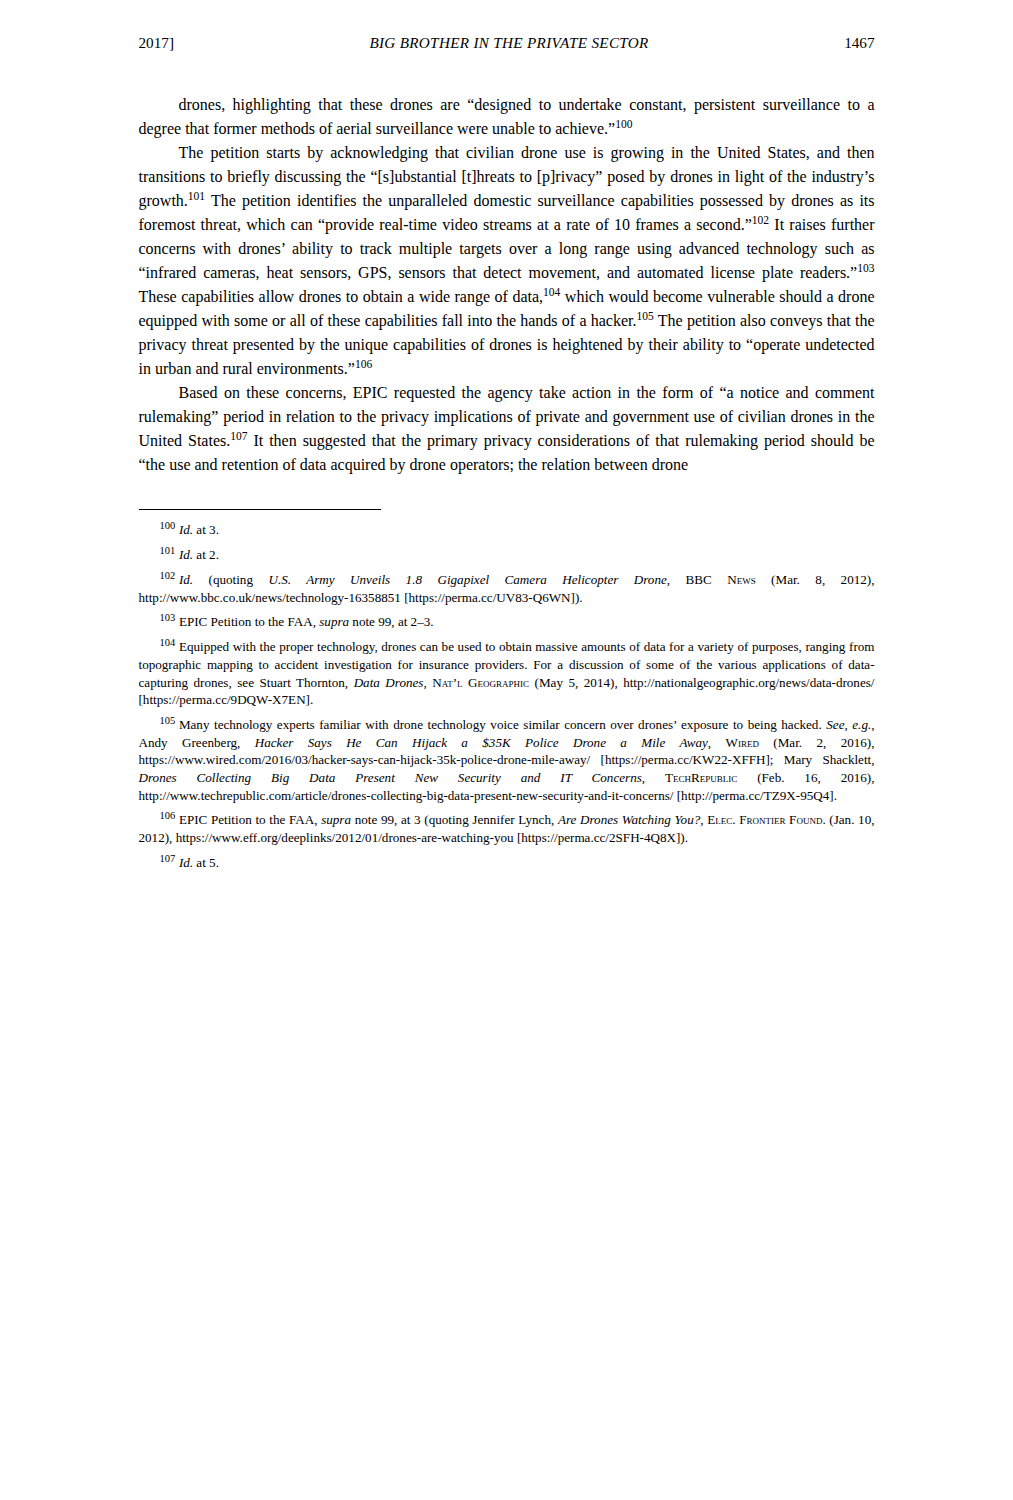2017] Big Brother in the Private Sector 1467
drones, highlighting that these drones are “designed to undertake constant, persistent surveillance to a degree that former methods of aerial surveillance were unable to achieve.”100
The petition starts by acknowledging that civilian drone use is growing in the United States, and then transitions to briefly discussing the “[s]ubstantial [t]hreats to [p]rivacy” posed by drones in light of the industry’s growth.101 The petition identifies the unparalleled domestic surveillance capabilities possessed by drones as its foremost threat, which can “provide real-time video streams at a rate of 10 frames a second.”102 It raises further concerns with drones’ ability to track multiple targets over a long range using advanced technology such as “infrared cameras, heat sensors, GPS, sensors that detect movement, and automated license plate readers.”103 These capabilities allow drones to obtain a wide range of data,104 which would become vulnerable should a drone equipped with some or all of these capabilities fall into the hands of a hacker.105 The petition also conveys that the privacy threat presented by the unique capabilities of drones is heightened by their ability to “operate undetected in urban and rural environments.”106
Based on these concerns, EPIC requested the agency take action in the form of “a notice and comment rulemaking” period in relation to the privacy implications of private and government use of civilian drones in the United States.107 It then suggested that the primary privacy considerations of that rulemaking period should be “the use and retention of data acquired by drone operators; the relation between drone
100 Id. at 3.
101 Id. at 2.
102 Id. (quoting U.S. Army Unveils 1.8 Gigapixel Camera Helicopter Drone, BBC News (Mar. 8, 2012), http://www.bbc.co.uk/news/technology-16358851 [https://perma.cc/UV83-Q6WN]).
103 EPIC Petition to the FAA, supra note 99, at 2–3.
104 Equipped with the proper technology, drones can be used to obtain massive amounts of data for a variety of purposes, ranging from topographic mapping to accident investigation for insurance providers. For a discussion of some of the various applications of data-capturing drones, see Stuart Thornton, Data Drones, Nat’l Geographic (May 5, 2014), http://nationalgeographic.org/news/data-drones/ [https://perma.cc/9DQW-X7EN].
105 Many technology experts familiar with drone technology voice similar concern over drones’ exposure to being hacked. See, e.g., Andy Greenberg, Hacker Says He Can Hijack a $35K Police Drone a Mile Away, Wired (Mar. 2, 2016), https://www.wired.com/2016/03/hacker-says-can-hijack-35k-police-drone-mile-away/ [https://perma.cc/KW22-XFFH]; Mary Shacklett, Drones Collecting Big Data Present New Security and IT Concerns, TechRepublic (Feb. 16, 2016), http://www.techrepublic.com/article/drones-collecting-big-data-present-new-security-and-it-concerns/ [http://perma.cc/TZ9X-95Q4].
106 EPIC Petition to the FAA, supra note 99, at 3 (quoting Jennifer Lynch, Are Drones Watching You?, Elec. Frontier Found. (Jan. 10, 2012), https://www.eff.org/deeplinks/2012/01/drones-are-watching-you [https://perma.cc/2SFH-4Q8X]).
107 Id. at 5.